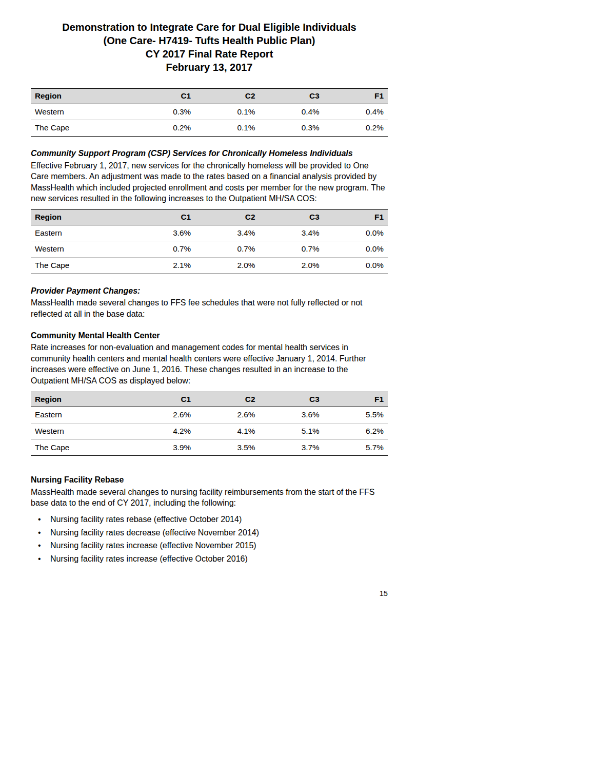Demonstration to Integrate Care for Dual Eligible Individuals
(One Care- H7419- Tufts Health Public Plan)
CY 2017 Final Rate Report
February 13, 2017
| Region | C1 | C2 | C3 | F1 |
| --- | --- | --- | --- | --- |
| Western | 0.3% | 0.1% | 0.4% | 0.4% |
| The Cape | 0.2% | 0.1% | 0.3% | 0.2% |
Community Support Program (CSP) Services for Chronically Homeless Individuals
Effective February 1, 2017, new services for the chronically homeless will be provided to One Care members. An adjustment was made to the rates based on a financial analysis provided by MassHealth which included projected enrollment and costs per member for the new program. The new services resulted in the following increases to the Outpatient MH/SA COS:
| Region | C1 | C2 | C3 | F1 |
| --- | --- | --- | --- | --- |
| Eastern | 3.6% | 3.4% | 3.4% | 0.0% |
| Western | 0.7% | 0.7% | 0.7% | 0.0% |
| The Cape | 2.1% | 2.0% | 2.0% | 0.0% |
Provider Payment Changes:
MassHealth made several changes to FFS fee schedules that were not fully reflected or not reflected at all in the base data:
Community Mental Health Center
Rate increases for non-evaluation and management codes for mental health services in community health centers and mental health centers were effective January 1, 2014. Further increases were effective on June 1, 2016. These changes resulted in an increase to the Outpatient MH/SA COS as displayed below:
| Region | C1 | C2 | C3 | F1 |
| --- | --- | --- | --- | --- |
| Eastern | 2.6% | 2.6% | 3.6% | 5.5% |
| Western | 4.2% | 4.1% | 5.1% | 6.2% |
| The Cape | 3.9% | 3.5% | 3.7% | 5.7% |
Nursing Facility Rebase
MassHealth made several changes to nursing facility reimbursements from the start of the FFS base data to the end of CY 2017, including the following:
Nursing facility rates rebase (effective October 2014)
Nursing facility rates decrease (effective November 2014)
Nursing facility rates increase (effective November 2015)
Nursing facility rates increase (effective October 2016)
15